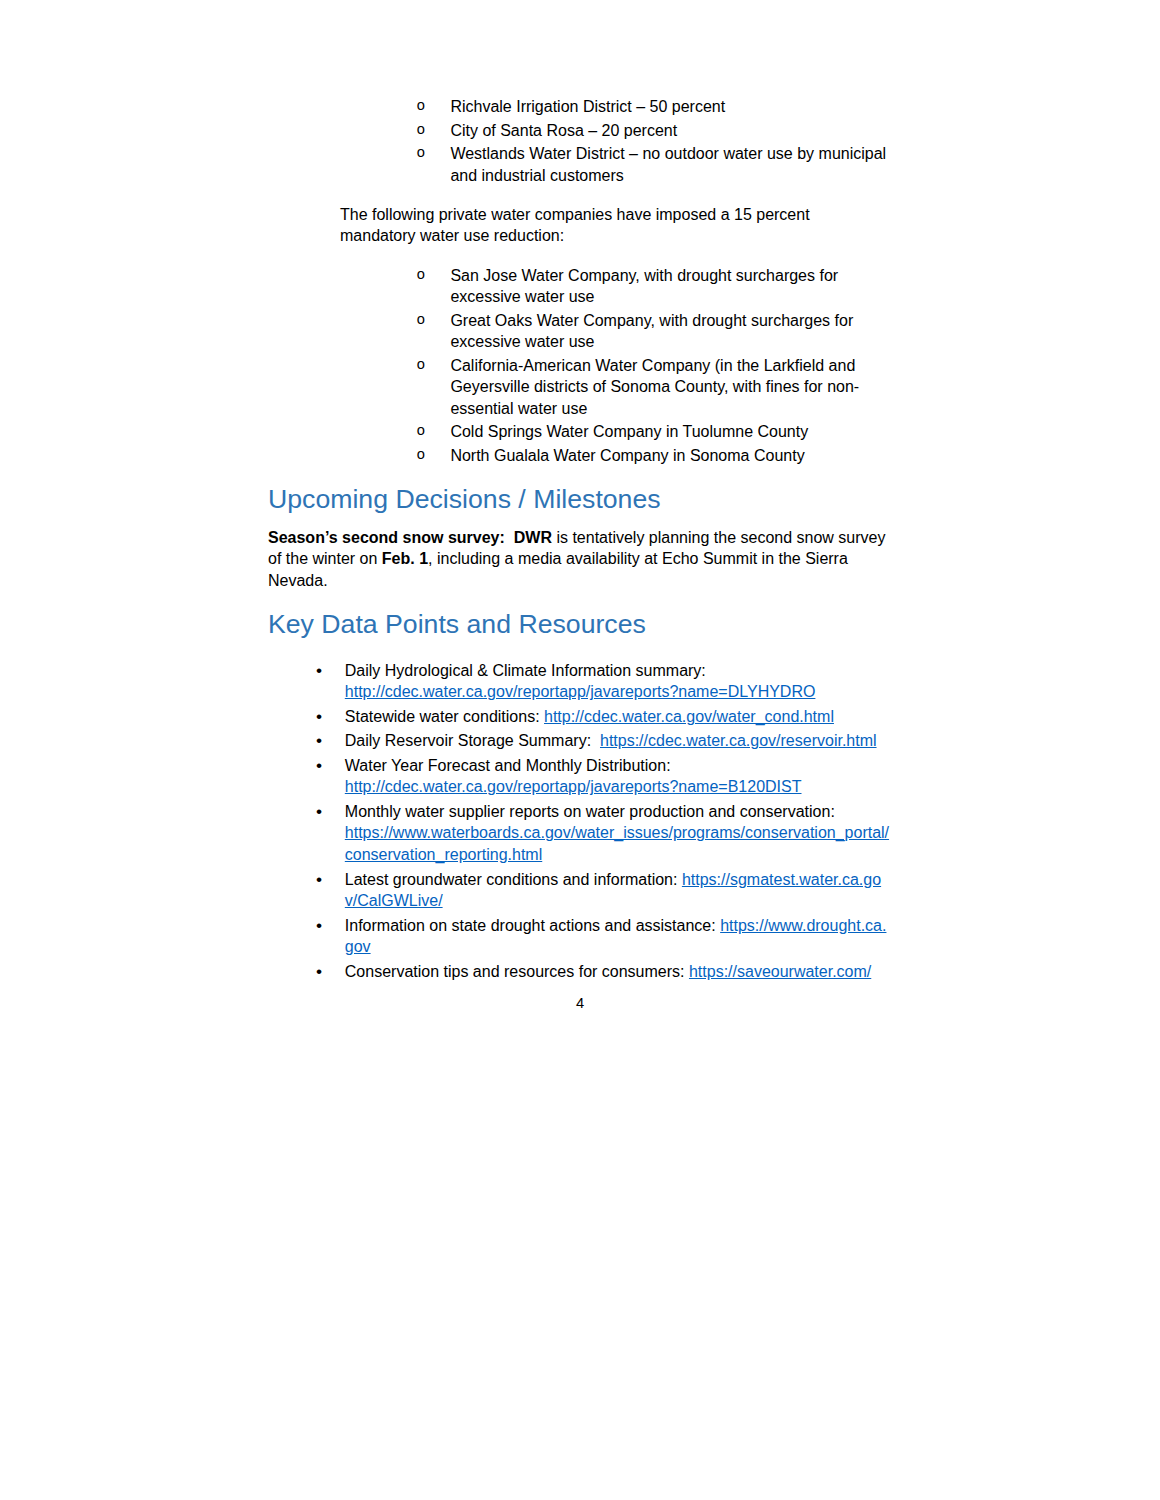Richvale Irrigation District – 50 percent
City of Santa Rosa – 20 percent
Westlands Water District – no outdoor water use by municipal and industrial customers
The following private water companies have imposed a 15 percent mandatory water use reduction:
San Jose Water Company, with drought surcharges for excessive water use
Great Oaks Water Company, with drought surcharges for excessive water use
California-American Water Company (in the Larkfield and Geyersville districts of Sonoma County, with fines for non-essential water use
Cold Springs Water Company in Tuolumne County
North Gualala Water Company in Sonoma County
Upcoming Decisions / Milestones
Season’s second snow survey: DWR is tentatively planning the second snow survey of the winter on Feb. 1, including a media availability at Echo Summit in the Sierra Nevada.
Key Data Points and Resources
Daily Hydrological & Climate Information summary:
http://cdec.water.ca.gov/reportapp/javareports?name=DLYHYDRO
Statewide water conditions: http://cdec.water.ca.gov/water_cond.html
Daily Reservoir Storage Summary: https://cdec.water.ca.gov/reservoir.html
Water Year Forecast and Monthly Distribution:
http://cdec.water.ca.gov/reportapp/javareports?name=B120DIST
Monthly water supplier reports on water production and conservation:
https://www.waterboards.ca.gov/water_issues/programs/conservation_portal/conservation_reporting.html
Latest groundwater conditions and information: https://sgmatest.water.ca.gov/CalGWLive/
Information on state drought actions and assistance: https://www.drought.ca.gov
Conservation tips and resources for consumers: https://saveourwater.com/
4